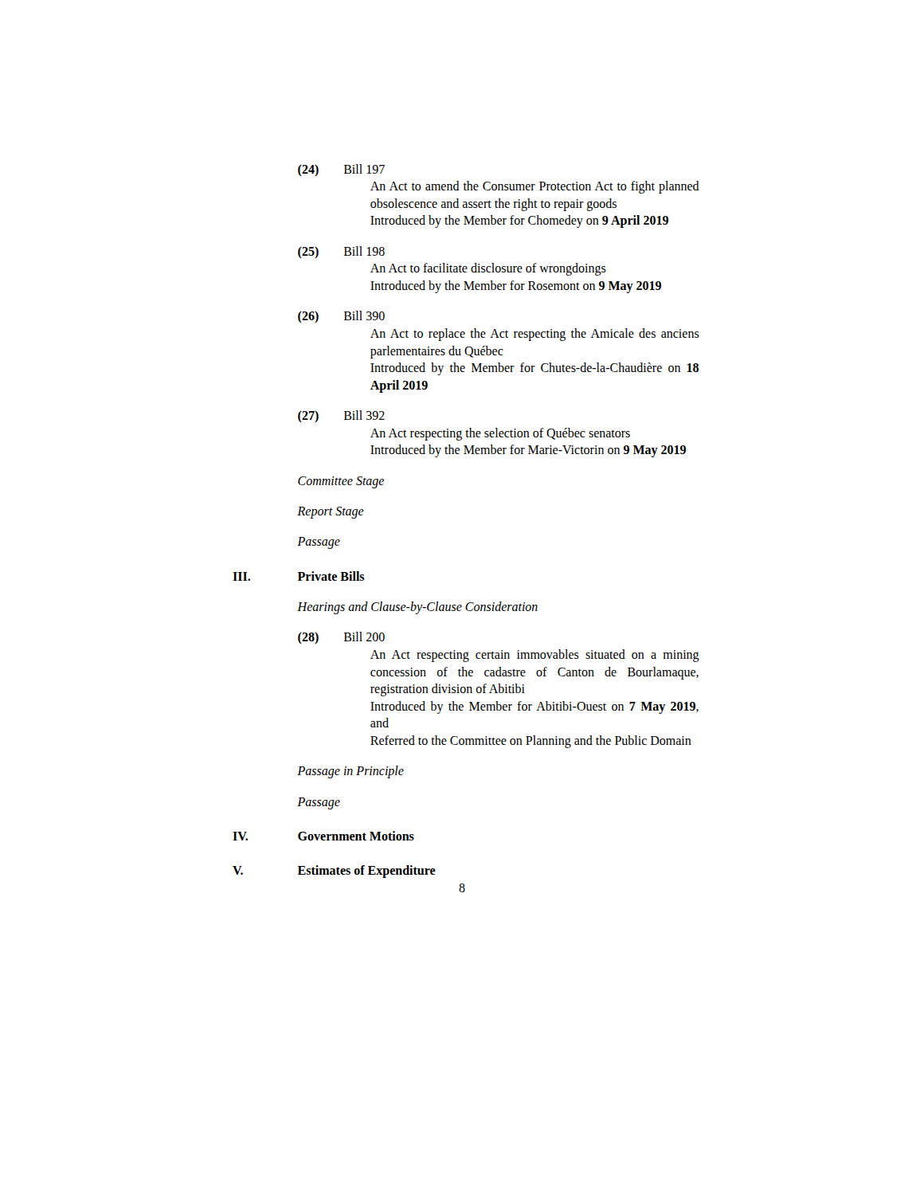(24)
Bill 197
An Act to amend the Consumer Protection Act to fight planned obsolescence and assert the right to repair goods
Introduced by the Member for Chomedey on 9 April 2019
(25)
Bill 198
An Act to facilitate disclosure of wrongdoings
Introduced by the Member for Rosemont on 9 May 2019
(26)
Bill 390
An Act to replace the Act respecting the Amicale des anciens parlementaires du Québec
Introduced by the Member for Chutes-de-la-Chaudière on 18 April 2019
(27)
Bill 392
An Act respecting the selection of Québec senators
Introduced by the Member for Marie-Victorin on 9 May 2019
Committee Stage
Report Stage
Passage
III. Private Bills
Hearings and Clause-by-Clause Consideration
(28)
Bill 200
An Act respecting certain immovables situated on a mining concession of the cadastre of Canton de Bourlamaque, registration division of Abitibi
Introduced by the Member for Abitibi-Ouest on 7 May 2019, and
Referred to the Committee on Planning and the Public Domain
Passage in Principle
Passage
IV. Government Motions
V. Estimates of Expenditure
8